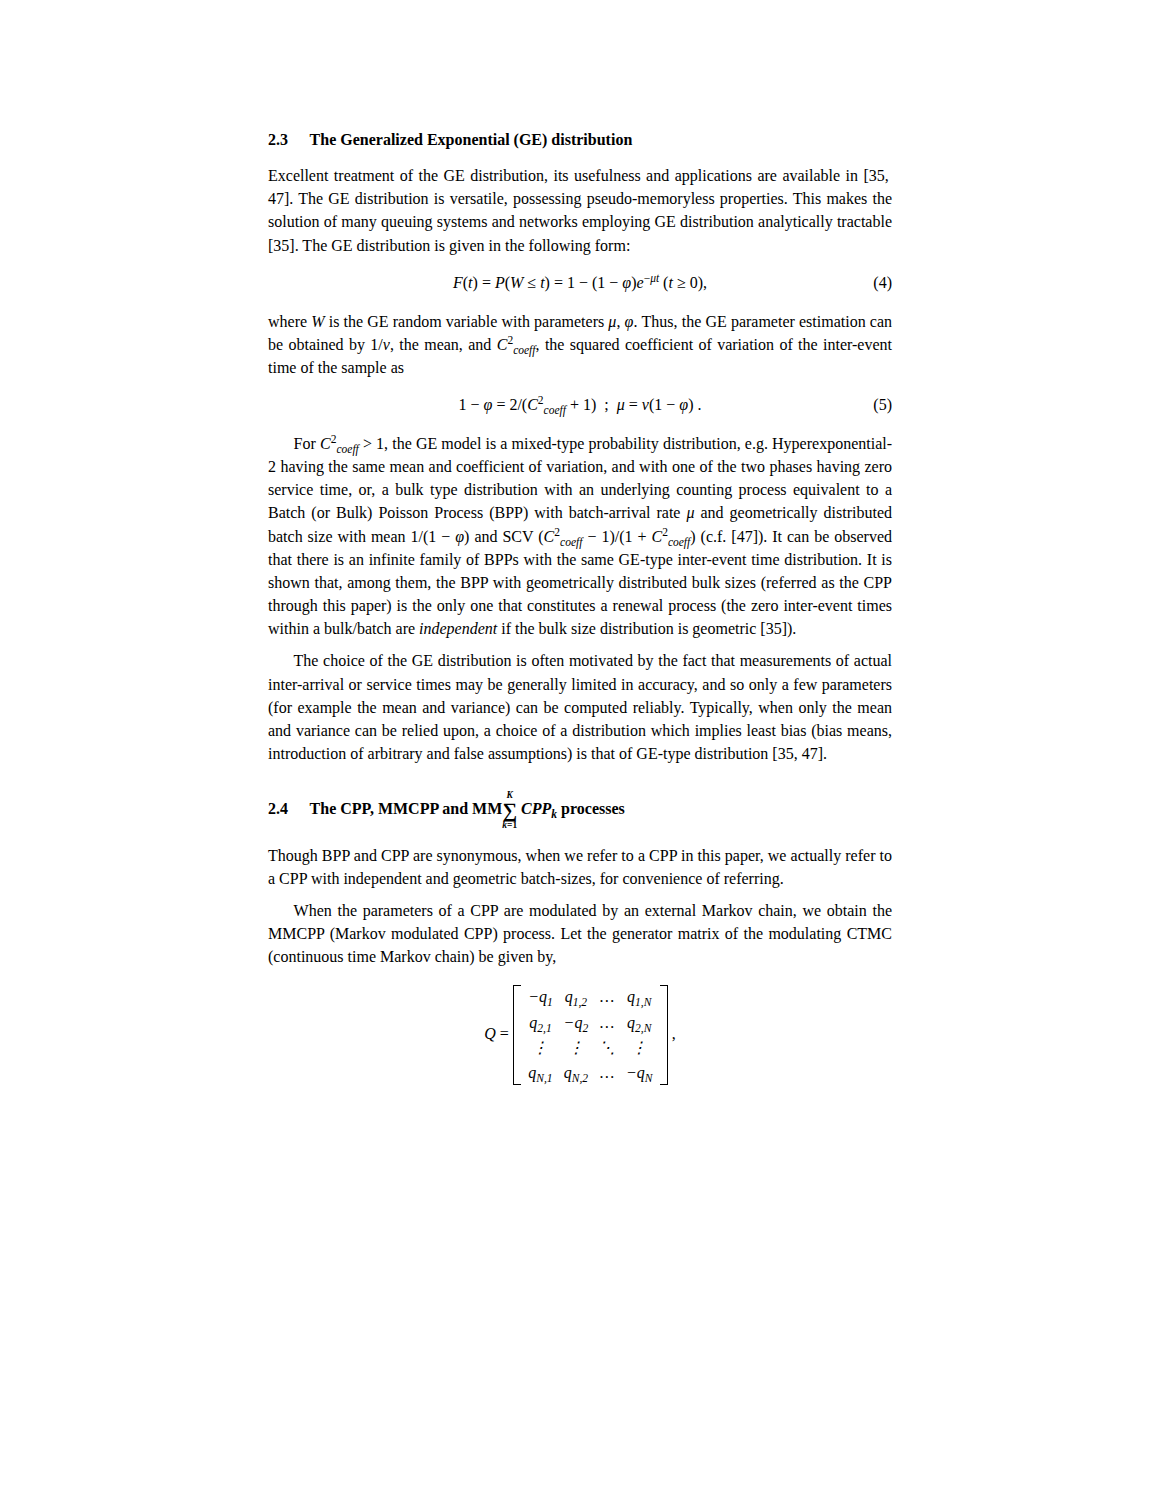2.3 The Generalized Exponential (GE) distribution
Excellent treatment of the GE distribution, its usefulness and applications are available in [35, 47]. The GE distribution is versatile, possessing pseudo-memoryless properties. This makes the solution of many queuing systems and networks employing GE distribution analytically tractable [35]. The GE distribution is given in the following form:
F(t) = P(W ≤ t) = 1 − (1 − φ)e−μt (t ≥ 0), (4)
where W is the GE random variable with parameters μ, φ. Thus, the GE parameter estimation can be obtained by 1/ν, the mean, and C2coeff, the squared coefficient of variation of the inter-event time of the sample as
1 − φ = 2/(C2coeff + 1) ; μ = ν(1 − φ) . (5)
For C2coeff > 1, the GE model is a mixed-type probability distribution, e.g. Hyperexponential-2 having the same mean and coefficient of variation, and with one of the two phases having zero service time, or, a bulk type distribution with an underlying counting process equivalent to a Batch (or Bulk) Poisson Process (BPP) with batch-arrival rate μ and geometrically distributed batch size with mean 1/(1 − φ) and SCV (C2coeff − 1)/(1 + C2coeff) (c.f. [47]). It can be observed that there is an infinite family of BPPs with the same GE-type inter-event time distribution. It is shown that, among them, the BPP with geometrically distributed bulk sizes (referred as the CPP through this paper) is the only one that constitutes a renewal process (the zero inter-event times within a bulk/batch are independent if the bulk size distribution is geometric [35]).
The choice of the GE distribution is often motivated by the fact that measurements of actual inter-arrival or service times may be generally limited in accuracy, and so only a few parameters (for example the mean and variance) can be computed reliably. Typically, when only the mean and variance can be relied upon, a choice of a distribution which implies least bias (bias means, introduction of arbitrary and false assumptions) is that of GE-type distribution [35, 47].
2.4 The CPP, MMCPP and MMK∑k=1 CPPk processes
Though BPP and CPP are synonymous, when we refer to a CPP in this paper, we actually refer to a CPP with independent and geometric batch-sizes, for convenience of referring.
When the parameters of a CPP are modulated by an external Markov chain, we obtain the MMCPP (Markov modulated CPP) process. Let the generator matrix of the modulating CTMC (continuous time Markov chain) be given by,
Q =
| − q 1 | q 1,2 | … | q 1, N |
| q 2,1 | − q 2 | … | q 2, N |
| ⋮ | ⋮ | ⋱ | ⋮ |
| q N ,1 | q N ,2 | … | − q N |
,